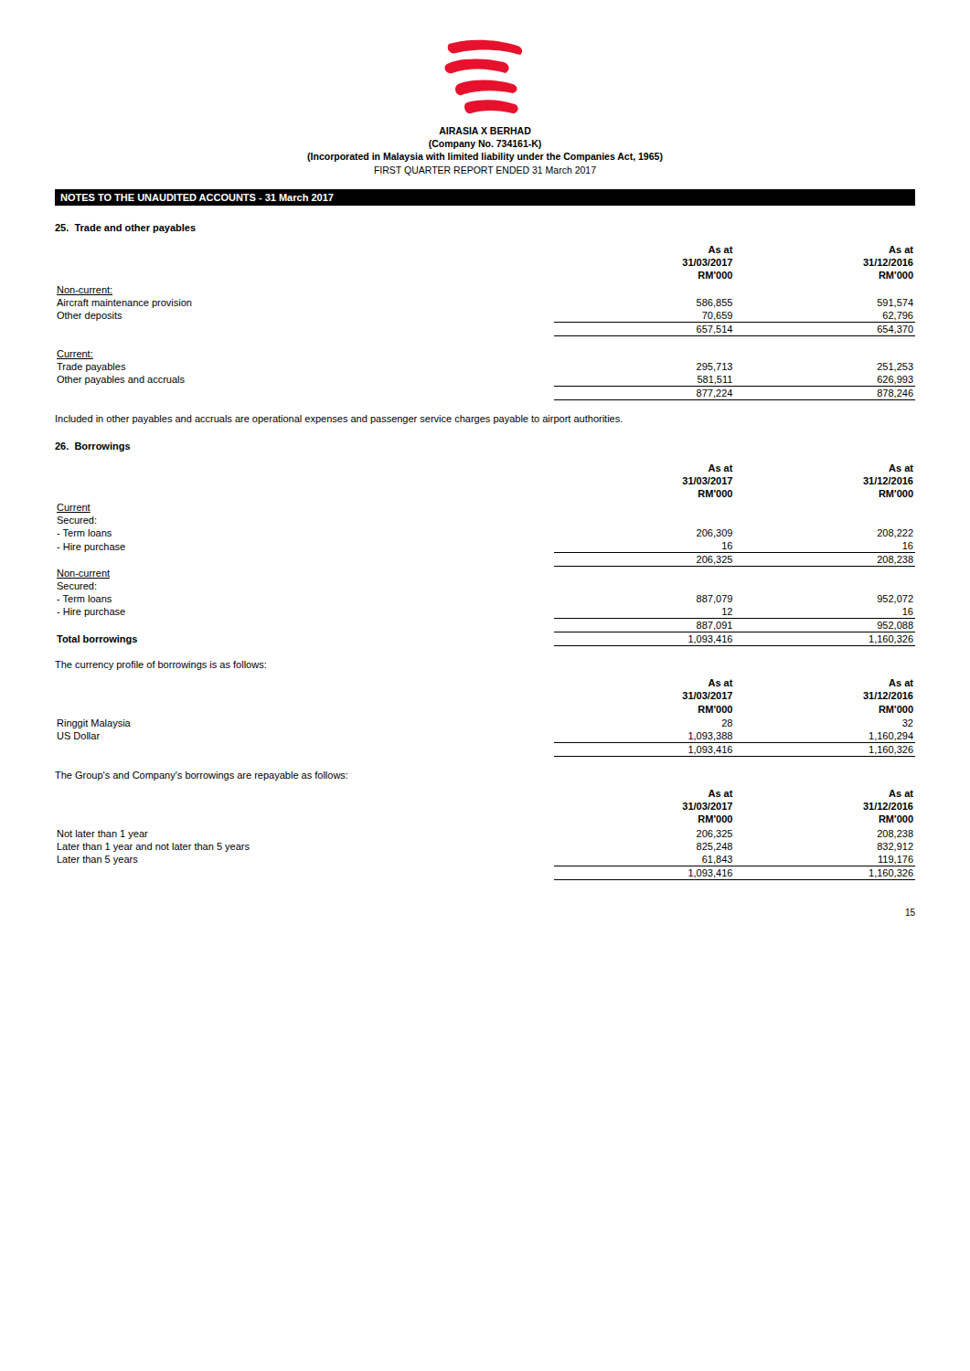AIRASIA X BERHAD
(Company No. 734161-K)
(Incorporated in Malaysia with limited liability under the Companies Act, 1965)
FIRST QUARTER REPORT ENDED 31 March 2017
NOTES TO THE UNAUDITED ACCOUNTS - 31 March 2017
25. Trade and other payables
| | As at 31/03/2017 RM'000 | As at 31/12/2016 RM'000 |
| Non-current: | | |
| Aircraft maintenance provision | 586,855 | 591,574 |
| Other deposits | 70,659 | 62,796 |
| | 657,514 | 654,370 |
| Current: | | |
| Trade payables | 295,713 | 251,253 |
| Other payables and accruals | 581,511 | 626,993 |
| | 877,224 | 878,246 |
Included in other payables and accruals are operational expenses and passenger service charges payable to airport authorities.
26. Borrowings
| | As at 31/03/2017 RM'000 | As at 31/12/2016 RM'000 |
| Current | | |
| Secured: | | |
| - Term loans | 206,309 | 208,222 |
| - Hire purchase | 16 | 16 |
| | 206,325 | 208,238 |
| Non-current | | |
| Secured: | | |
| - Term loans | 887,079 | 952,072 |
| - Hire purchase | 12 | 16 |
| | 887,091 | 952,088 |
| Total borrowings | 1,093,416 | 1,160,326 |
The currency profile of borrowings is as follows:
| | As at 31/03/2017 RM'000 | As at 31/12/2016 RM'000 |
| Ringgit Malaysia | 28 | 32 |
| US Dollar | 1,093,388 | 1,160,294 |
| | 1,093,416 | 1,160,326 |
The Group's and Company's borrowings are repayable as follows:
| | As at 31/03/2017 RM'000 | As at 31/12/2016 RM'000 |
| Not later than 1 year | 206,325 | 208,238 |
| Later than 1 year and not later than 5 years | 825,248 | 832,912 |
| Later than 5 years | 61,843 | 119,176 |
| | 1,093,416 | 1,160,326 |
15